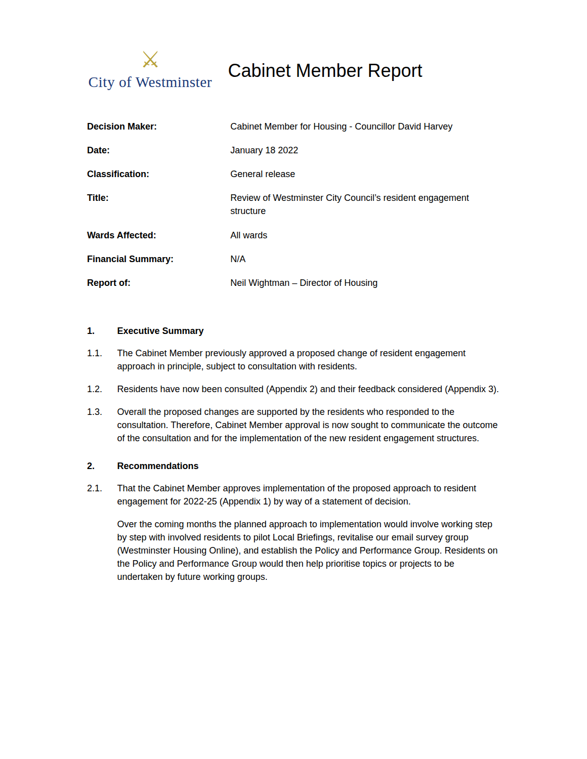⚔ City of Westminster
Cabinet Member Report
| Decision Maker: | Cabinet Member for Housing - Councillor David Harvey |
| Date: | January 18 2022 |
| Classification: | General release |
| Title: | Review of Westminster City Council’s resident engagement structure |
| Wards Affected: | All wards |
| Financial Summary: | N/A |
| Report of: | Neil Wightman – Director of Housing |
1. Executive Summary
1.1.
The Cabinet Member previously approved a proposed change of resident engagement approach in principle, subject to consultation with residents.
1.2.
Residents have now been consulted (Appendix 2) and their feedback considered (Appendix 3).
1.3.
Overall the proposed changes are supported by the residents who responded to the consultation. Therefore, Cabinet Member approval is now sought to communicate the outcome of the consultation and for the implementation of the new resident engagement structures.
2. Recommendations
2.1.
That the Cabinet Member approves implementation of the proposed approach to resident engagement for 2022-25 (Appendix 1) by way of a statement of decision.
Over the coming months the planned approach to implementation would involve working step by step with involved residents to pilot Local Briefings, revitalise our email survey group (Westminster Housing Online), and establish the Policy and Performance Group. Residents on the Policy and Performance Group would then help prioritise topics or projects to be undertaken by future working groups.